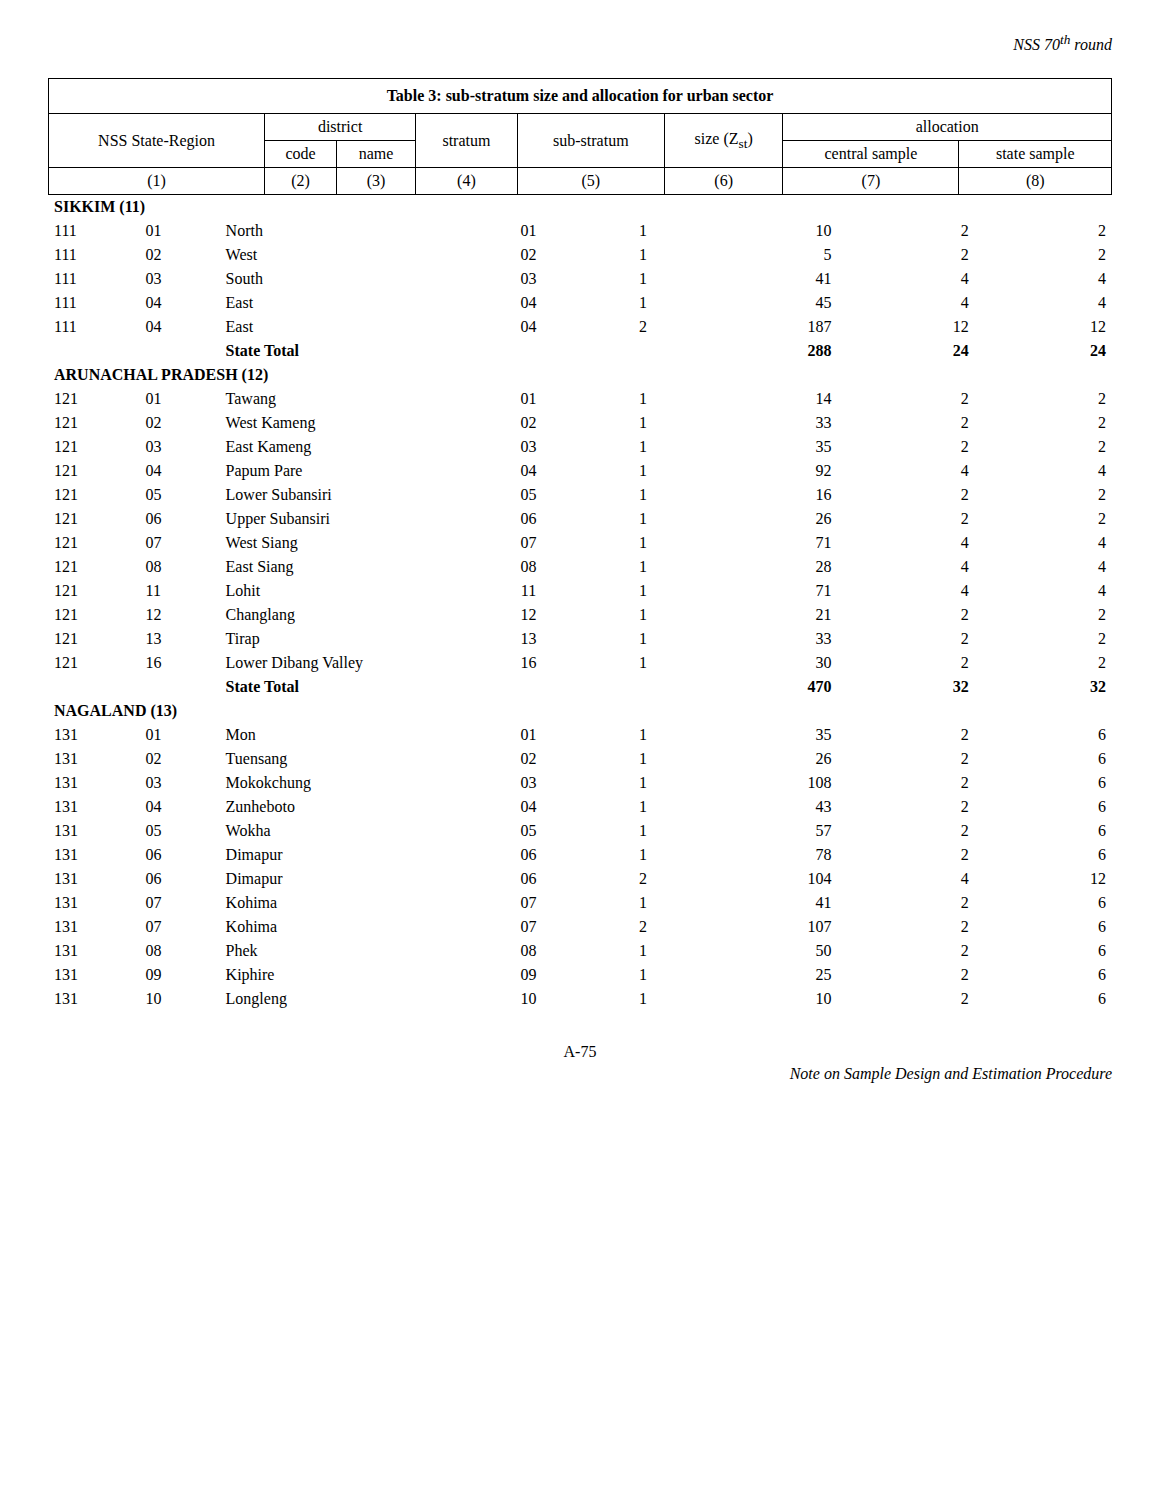NSS 70th round
Table 3: sub-stratum size and allocation for urban sector
| NSS State-Region | district | stratum | sub-stratum | size (Z st ) | allocation |
| --- | --- | --- | --- | --- | --- |
| code | name | central sample | state sample |
| (1) | (2) | (3) | (4) | (5) | (6) | (7) | (8) |
| SIKKIM (11) |
| 111 | 01 | North | 01 | 1 | 10 | 2 | 2 |
| 111 | 02 | West | 02 | 1 | 5 | 2 | 2 |
| 111 | 03 | South | 03 | 1 | 41 | 4 | 4 |
| 111 | 04 | East | 04 | 1 | 45 | 4 | 4 |
| 111 | 04 | East | 04 | 2 | 187 | 12 | 12 |
| | | State Total | | | 288 | 24 | 24 |
| ARUNACHAL PRADESH (12) |
| 121 | 01 | Tawang | 01 | 1 | 14 | 2 | 2 |
| 121 | 02 | West Kameng | 02 | 1 | 33 | 2 | 2 |
| 121 | 03 | East Kameng | 03 | 1 | 35 | 2 | 2 |
| 121 | 04 | Papum Pare | 04 | 1 | 92 | 4 | 4 |
| 121 | 05 | Lower Subansiri | 05 | 1 | 16 | 2 | 2 |
| 121 | 06 | Upper Subansiri | 06 | 1 | 26 | 2 | 2 |
| 121 | 07 | West Siang | 07 | 1 | 71 | 4 | 4 |
| 121 | 08 | East Siang | 08 | 1 | 28 | 4 | 4 |
| 121 | 11 | Lohit | 11 | 1 | 71 | 4 | 4 |
| 121 | 12 | Changlang | 12 | 1 | 21 | 2 | 2 |
| 121 | 13 | Tirap | 13 | 1 | 33 | 2 | 2 |
| 121 | 16 | Lower Dibang Valley | 16 | 1 | 30 | 2 | 2 |
| | | State Total | | | 470 | 32 | 32 |
| NAGALAND (13) |
| 131 | 01 | Mon | 01 | 1 | 35 | 2 | 6 |
| 131 | 02 | Tuensang | 02 | 1 | 26 | 2 | 6 |
| 131 | 03 | Mokokchung | 03 | 1 | 108 | 2 | 6 |
| 131 | 04 | Zunheboto | 04 | 1 | 43 | 2 | 6 |
| 131 | 05 | Wokha | 05 | 1 | 57 | 2 | 6 |
| 131 | 06 | Dimapur | 06 | 1 | 78 | 2 | 6 |
| 131 | 06 | Dimapur | 06 | 2 | 104 | 4 | 12 |
| 131 | 07 | Kohima | 07 | 1 | 41 | 2 | 6 |
| 131 | 07 | Kohima | 07 | 2 | 107 | 2 | 6 |
| 131 | 08 | Phek | 08 | 1 | 50 | 2 | 6 |
| 131 | 09 | Kiphire | 09 | 1 | 25 | 2 | 6 |
| 131 | 10 | Longleng | 10 | 1 | 10 | 2 | 6 |
A-75
Note on Sample Design and Estimation Procedure